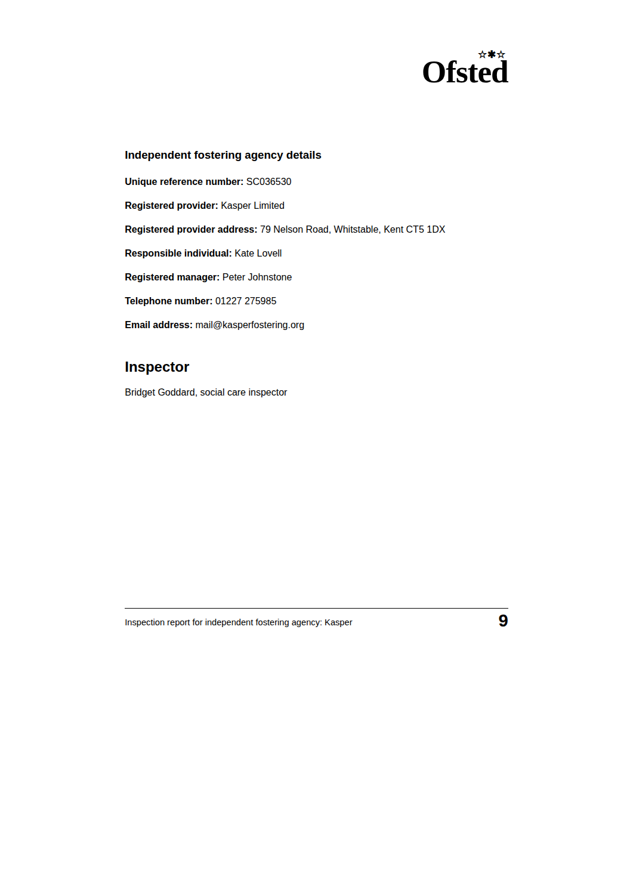☆✱☆ Ofsted
Independent fostering agency details
Unique reference number: SC036530
Registered provider: Kasper Limited
Registered provider address: 79 Nelson Road, Whitstable, Kent CT5 1DX
Responsible individual: Kate Lovell
Registered manager: Peter Johnstone
Telephone number: 01227 275985
Email address: mail@kasperfostering.org
Inspector
Bridget Goddard, social care inspector
Inspection report for independent fostering agency: Kasper 9